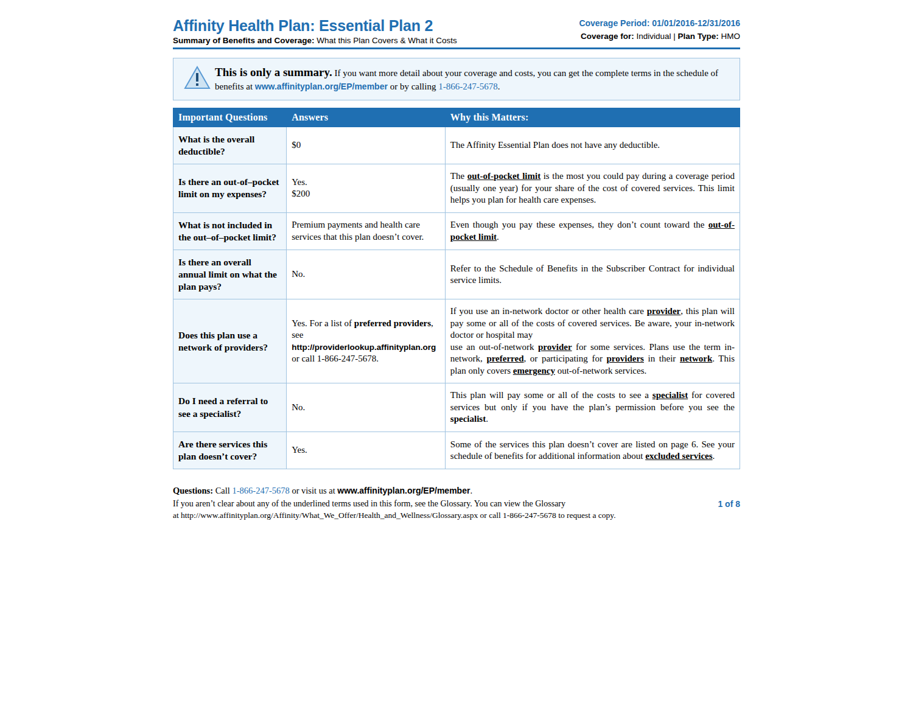Affinity Health Plan: Essential Plan 2
Summary of Benefits and Coverage: What this Plan Covers & What it Costs
Coverage Period: 01/01/2016-12/31/2016
Coverage for: Individual | Plan Type: HMO
This is only a summary. If you want more detail about your coverage and costs, you can get the complete terms in the schedule of benefits at www.affinityplan.org/EP/member or by calling 1-866-247-5678.
| Important Questions | Answers | Why this Matters: |
| --- | --- | --- |
| What is the overall deductible? | $0 | The Affinity Essential Plan does not have any deductible. |
| Is there an out-of–pocket limit on my expenses? | Yes. $200 | The out-of-pocket limit is the most you could pay during a coverage period (usually one year) for your share of the cost of covered services. This limit helps you plan for health care expenses. |
| What is not included in the out–of–pocket limit? | Premium payments and health care services that this plan doesn’t cover. | Even though you pay these expenses, they don’t count toward the out-of-pocket limit . |
| Is there an overall annual limit on what the plan pays? | No. | Refer to the Schedule of Benefits in the Subscriber Contract for individual service limits. |
| Does this plan use a network of providers? | Yes. For a list of preferred providers , see http://providerlookup.affinityplan.org or call 1-866-247-5678. | If you use an in-network doctor or other health care provider , this plan will pay some or all of the costs of covered services. Be aware, your in-network doctor or hospital may use an out-of-network provider for some services. Plans use the term in-network, preferred , or participating for providers in their network . This plan only covers emergency out-of-network services. |
| Do I need a referral to see a specialist? | No. | This plan will pay some or all of the costs to see a specialist for covered services but only if you have the plan’s permission before you see the specialist . |
| Are there services this plan doesn’t cover? | Yes. | Some of the services this plan doesn’t cover are listed on page 6. See your schedule of benefits for additional information about excluded services . |
Questions: Call 1-866-247-5678 or visit us at www.affinityplan.org/EP/member.
If you aren’t clear about any of the underlined terms used in this form, see the Glossary. You can view the Glossary
at http://www.affinityplan.org/Affinity/What_We_Offer/Health_and_Wellness/Glossary.aspx or call 1-866-247-5678 to request a copy.
1 of 8